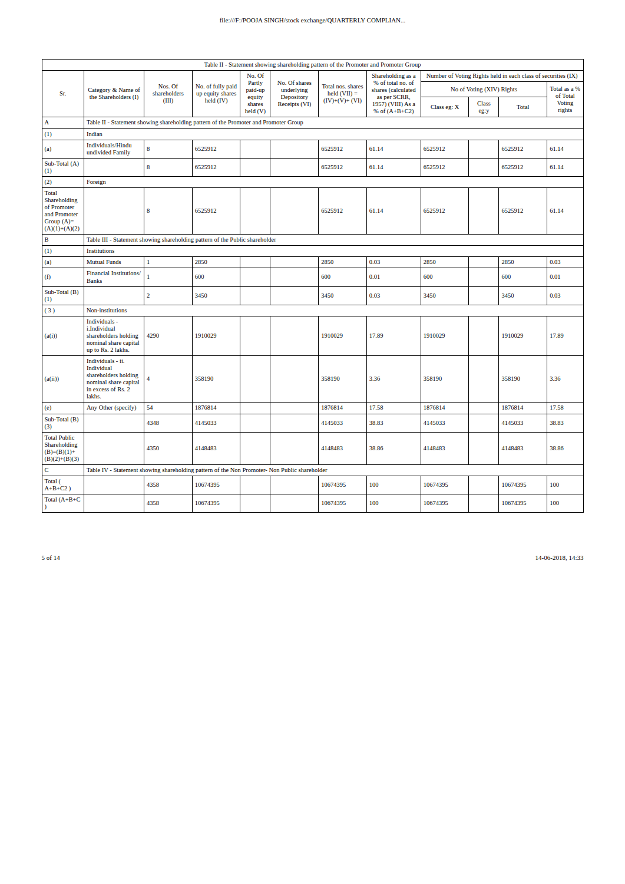file:///F:/POOJA SINGH/stock exchange/QUARTERLY COMPLIAN...
| Table II - Statement showing shareholding pattern of the Promoter and Promoter Group |
| Sr. | Category & Name of the Shareholders (I) | Nos. Of shareholders (III) | No. of fully paid up equity shares held (IV) | No. Of Partly paid-up equity shares held (V) | No. Of shares underlying Depository Receipts (VI) | Total nos. shares held (VII) = (IV)+(V)+ (VI) | Shareholding as a % of total no. of shares (calculated as per SCRR, 1957) (VIII) As a % of (A+B+C2) | Number of Voting Rights held in each class of securities (IX) |
| No of Voting (XIV) Rights | Total as a % of Total Voting rights |
| Class eg: X | Class eg:y | Total |
| A | Table II - Statement showing shareholding pattern of the Promoter and Promoter Group |
| (1) | Indian |
| (a) | Individuals/Hindu undivided Family | 8 | 6525912 | | | 6525912 | 61.14 | 6525912 | | 6525912 | 61.14 |
| Sub-Total (A)(1) | | 8 | 6525912 | | | 6525912 | 61.14 | 6525912 | | 6525912 | 61.14 |
| (2) | Foreign |
| Total Shareholding of Promoter and Promoter Group (A)=(A)(1)+(A)(2) | | 8 | 6525912 | | | 6525912 | 61.14 | 6525912 | | 6525912 | 61.14 |
| B | Table III - Statement showing shareholding pattern of the Public shareholder |
| (1) | Institutions |
| (a) | Mutual Funds | 1 | 2850 | | | 2850 | 0.03 | 2850 | | 2850 | 0.03 |
| (f) | Financial Institutions/ Banks | 1 | 600 | | | 600 | 0.01 | 600 | | 600 | 0.01 |
| Sub-Total (B)(1) | | 2 | 3450 | | | 3450 | 0.03 | 3450 | | 3450 | 0.03 |
| ( 3 ) | Non-institutions |
| (a(i)) | Individuals - i.Individual shareholders holding nominal share capital up to Rs. 2 lakhs. | 4290 | 1910029 | | | 1910029 | 17.89 | 1910029 | | 1910029 | 17.89 |
| (a(ii)) | Individuals - ii. Individual shareholders holding nominal share capital in excess of Rs. 2 lakhs. | 4 | 358190 | | | 358190 | 3.36 | 358190 | | 358190 | 3.36 |
| (e) | Any Other (specify) | 54 | 1876814 | | | 1876814 | 17.58 | 1876814 | | 1876814 | 17.58 |
| Sub-Total (B)(3) | | 4348 | 4145033 | | | 4145033 | 38.83 | 4145033 | | 4145033 | 38.83 |
| Total Public Shareholding (B)=(B)(1)+(B)(2)+(B)(3) | | 4350 | 4148483 | | | 4148483 | 38.86 | 4148483 | | 4148483 | 38.86 |
| C | Table IV - Statement showing shareholding pattern of the Non Promoter- Non Public shareholder |
| Total ( A+B+C2 ) | | 4358 | 10674395 | | | 10674395 | 100 | 10674395 | | 10674395 | 100 |
| Total (A+B+C ) | | 4358 | 10674395 | | | 10674395 | 100 | 10674395 | | 10674395 | 100 |
5 of 14
14-06-2018, 14:33